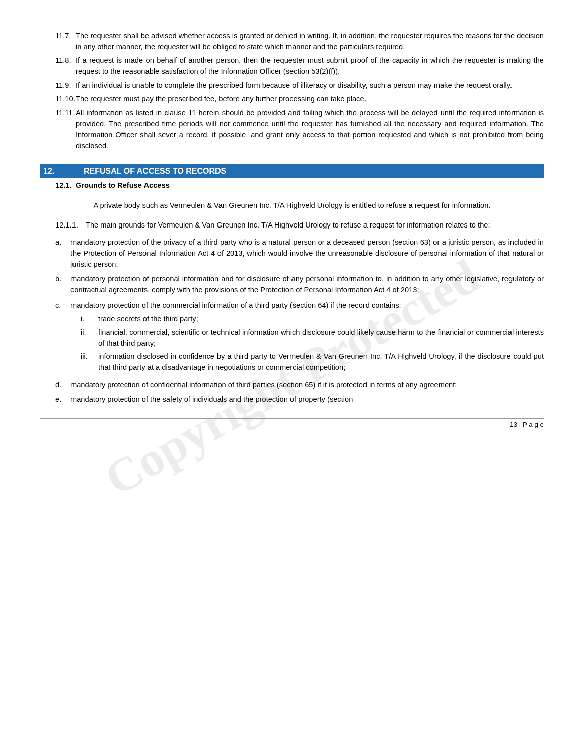Copyright Protected
11.7. The requester shall be advised whether access is granted or denied in writing. If, in addition, the requester requires the reasons for the decision in any other manner, the requester will be obliged to state which manner and the particulars required.
11.8. If a request is made on behalf of another person, then the requester must submit proof of the capacity in which the requester is making the request to the reasonable satisfaction of the Information Officer (section 53(2)(f)).
11.9. If an individual is unable to complete the prescribed form because of illiteracy or disability, such a person may make the request orally.
11.10. The requester must pay the prescribed fee, before any further processing can take place.
11.11. All information as listed in clause 11 herein should be provided and failing which the process will be delayed until the required information is provided. The prescribed time periods will not commence until the requester has furnished all the necessary and required information. The Information Officer shall sever a record, if possible, and grant only access to that portion requested and which is not prohibited from being disclosed.
12. REFUSAL OF ACCESS TO RECORDS
12.1. Grounds to Refuse Access
A private body such as Vermeulen & Van Greunen Inc. T/A Highveld Urology is entitled to refuse a request for information.
12.1.1. The main grounds for Vermeulen & Van Greunen Inc. T/A Highveld Urology to refuse a request for information relates to the:
a. mandatory protection of the privacy of a third party who is a natural person or a deceased person (section 63) or a juristic person, as included in the Protection of Personal Information Act 4 of 2013, which would involve the unreasonable disclosure of personal information of that natural or juristic person;
b. mandatory protection of personal information and for disclosure of any personal information to, in addition to any other legislative, regulatory or contractual agreements, comply with the provisions of the Protection of Personal Information Act 4 of 2013;
c. mandatory protection of the commercial information of a third party (section 64) if the record contains:
i. trade secrets of the third party;
ii. financial, commercial, scientific or technical information which disclosure could likely cause harm to the financial or commercial interests of that third party;
iii. information disclosed in confidence by a third party to Vermeulen & Van Greunen Inc. T/A Highveld Urology, if the disclosure could put that third party at a disadvantage in negotiations or commercial competition;
d. mandatory protection of confidential information of third parties (section 65) if it is protected in terms of any agreement;
e. mandatory protection of the safety of individuals and the protection of property (section
13 | P a g e